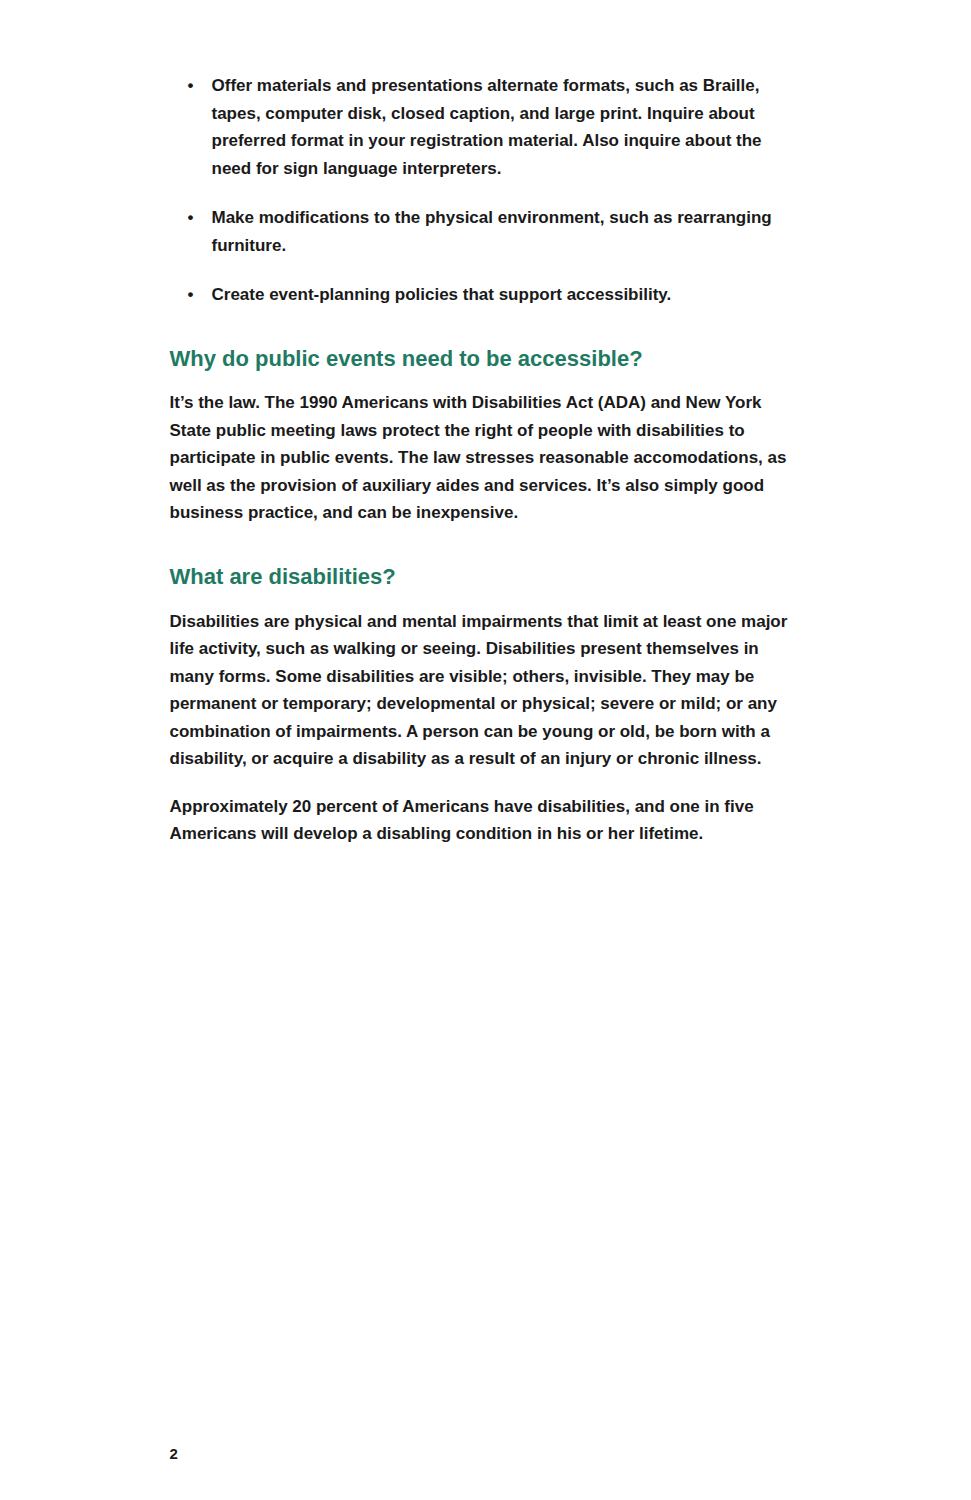Offer materials and presentations alternate formats, such as Braille, tapes, computer disk, closed caption, and large print. Inquire about preferred format in your registration material. Also inquire about the need for sign language interpreters.
Make modifications to the physical environment, such as rearranging furniture.
Create event-planning policies that support accessibility.
Why do public events need to be accessible?
It’s the law. The 1990 Americans with Disabilities Act (ADA) and New York State public meeting laws protect the right of people with disabilities to participate in public events. The law stresses reasonable accomodations, as well as the provision of auxiliary aides and services. It’s also simply good business practice, and can be inexpensive.
What are disabilities?
Disabilities are physical and mental impairments that limit at least one major life activity, such as walking or seeing. Disabilities present themselves in many forms. Some disabilities are visible; others, invisible. They may be permanent or temporary; developmental or physical; severe or mild; or any combination of impairments. A person can be young or old, be born with a disability, or acquire a disability as a result of an injury or chronic illness.
Approximately 20 percent of Americans have disabilities, and one in five Americans will develop a disabling condition in his or her lifetime.
2